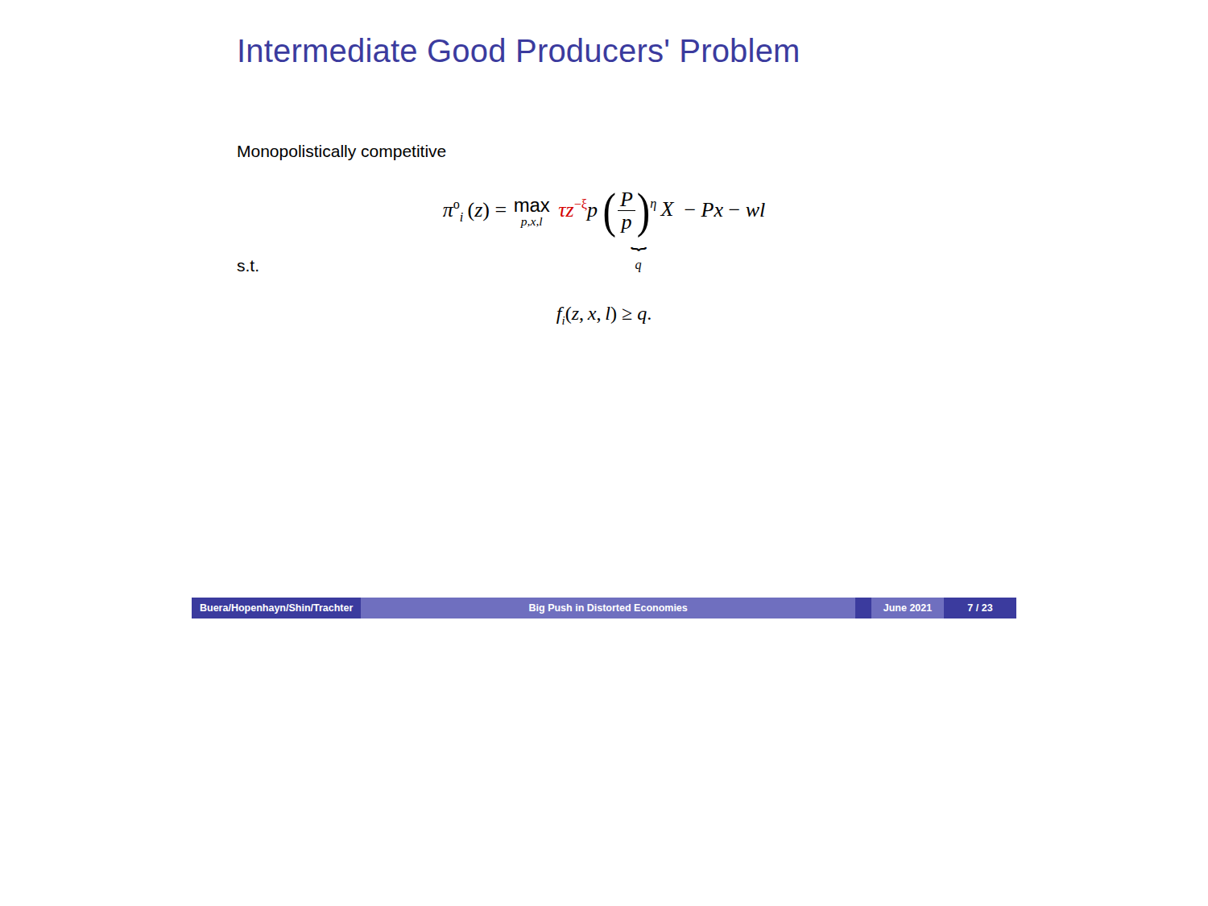Intermediate Good Producers' Problem
Monopolistically competitive
πoi (z) = max p,x,l τz−ξ p (Pp)η X ⏟ q − Px − wl
s.t.
fi(z, x, l) ≥ q.
Buera/Hopenhayn/Shin/Trachter
Big Push in Distorted Economies
June 2021
7 / 23